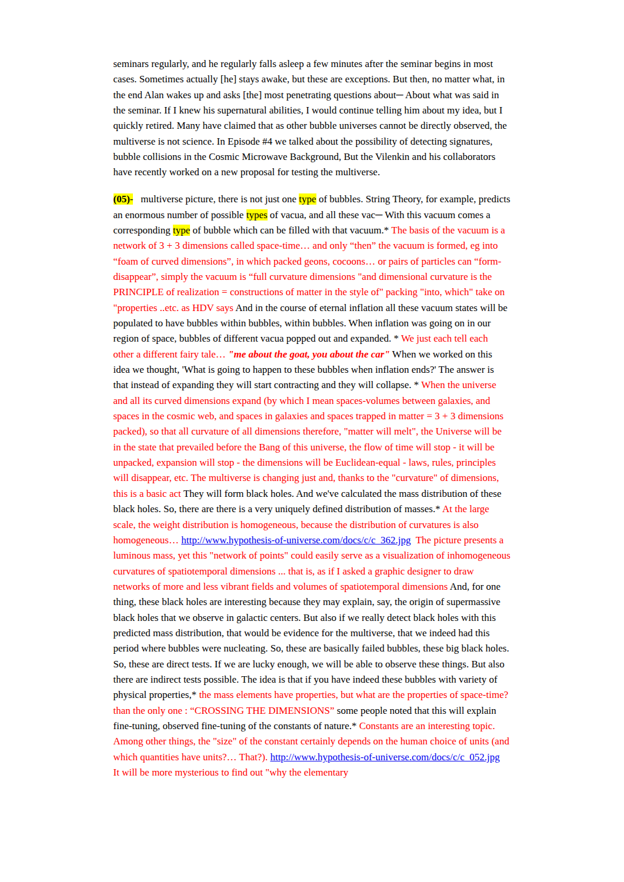seminars regularly, and he regularly falls asleep a few minutes after the seminar begins in most cases. Sometimes actually [he] stays awake, but these are exceptions. But then, no matter what, in the end Alan wakes up and asks [the] most penetrating questions about─ About what was said in the seminar. If I knew his supernatural abilities, I would continue telling him about my idea, but I quickly retired. Many have claimed that as other bubble universes cannot be directly observed, the multiverse is not science. In Episode #4 we talked about the possibility of detecting signatures, bubble collisions in the Cosmic Microwave Background, But the Vilenkin and his collaborators have recently worked on a new proposal for testing the multiverse.
(05)- multiverse picture, there is not just one type of bubbles. String Theory, for example, predicts an enormous number of possible types of vacua, and all these vac─ With this vacuum comes a corresponding type of bubble which can be filled with that vacuum.* The basis of the vacuum is a network of 3 + 3 dimensions called space-time… and only “then” the vacuum is formed, eg into “foam of curved dimensions”, in which packed geons, cocoons… or pairs of particles can “form-disappear”, simply the vacuum is “full curvature dimensions "and dimensional curvature is the PRINCIPLE of realization = constructions of matter in the style of" packing "into, which" take on "properties ..etc. as HDV says And in the course of eternal inflation all these vacuum states will be populated to have bubbles within bubbles, within bubbles. When inflation was going on in our region of space, bubbles of different vacua popped out and expanded. * We just each tell each other a different fairy tale… "me about the goat, you about the car" When we worked on this idea we thought, 'What is going to happen to these bubbles when inflation ends?' The answer is that instead of expanding they will start contracting and they will collapse. * When the universe and all its curved dimensions expand (by which I mean spaces-volumes between galaxies, and spaces in the cosmic web, and spaces in galaxies and spaces trapped in matter = 3 + 3 dimensions packed), so that all curvature of all dimensions therefore, "matter will melt", the Universe will be in the state that prevailed before the Bang of this universe, the flow of time will stop - it will be unpacked, expansion will stop - the dimensions will be Euclidean-equal - laws, rules, principles will disappear, etc. The multiverse is changing just and, thanks to the "curvature" of dimensions, this is a basic act They will form black holes. And we've calculated the mass distribution of these black holes. So, there are there is a very uniquely defined distribution of masses.* At the large scale, the weight distribution is homogeneous, because the distribution of curvatures is also homogeneous… http://www.hypothesis-of-universe.com/docs/c/c_362.jpg The picture presents a luminous mass, yet this "network of points" could easily serve as a visualization of inhomogeneous curvatures of spatiotemporal dimensions ... that is, as if I asked a graphic designer to draw networks of more and less vibrant fields and volumes of spatiotemporal dimensions And, for one thing, these black holes are interesting because they may explain, say, the origin of supermassive black holes that we observe in galactic centers. But also if we really detect black holes with this predicted mass distribution, that would be evidence for the multiverse, that we indeed had this period where bubbles were nucleating. So, these are basically failed bubbles, these big black holes. So, these are direct tests. If we are lucky enough, we will be able to observe these things. But also there are indirect tests possible. The idea is that if you have indeed these bubbles with variety of physical properties,* the mass elements have properties, but what are the properties of space-time? than the only one : “CROSSING THE DIMENSIONS” some people noted that this will explain fine-tuning, observed fine-tuning of the constants of nature.* Constants are an interesting topic. Among other things, the "size" of the constant certainly depends on the human choice of units (and which quantities have units?… That?). http://www.hypothesis-of-universe.com/docs/c/c_052.jpg It will be more mysterious to find out "why the elementary